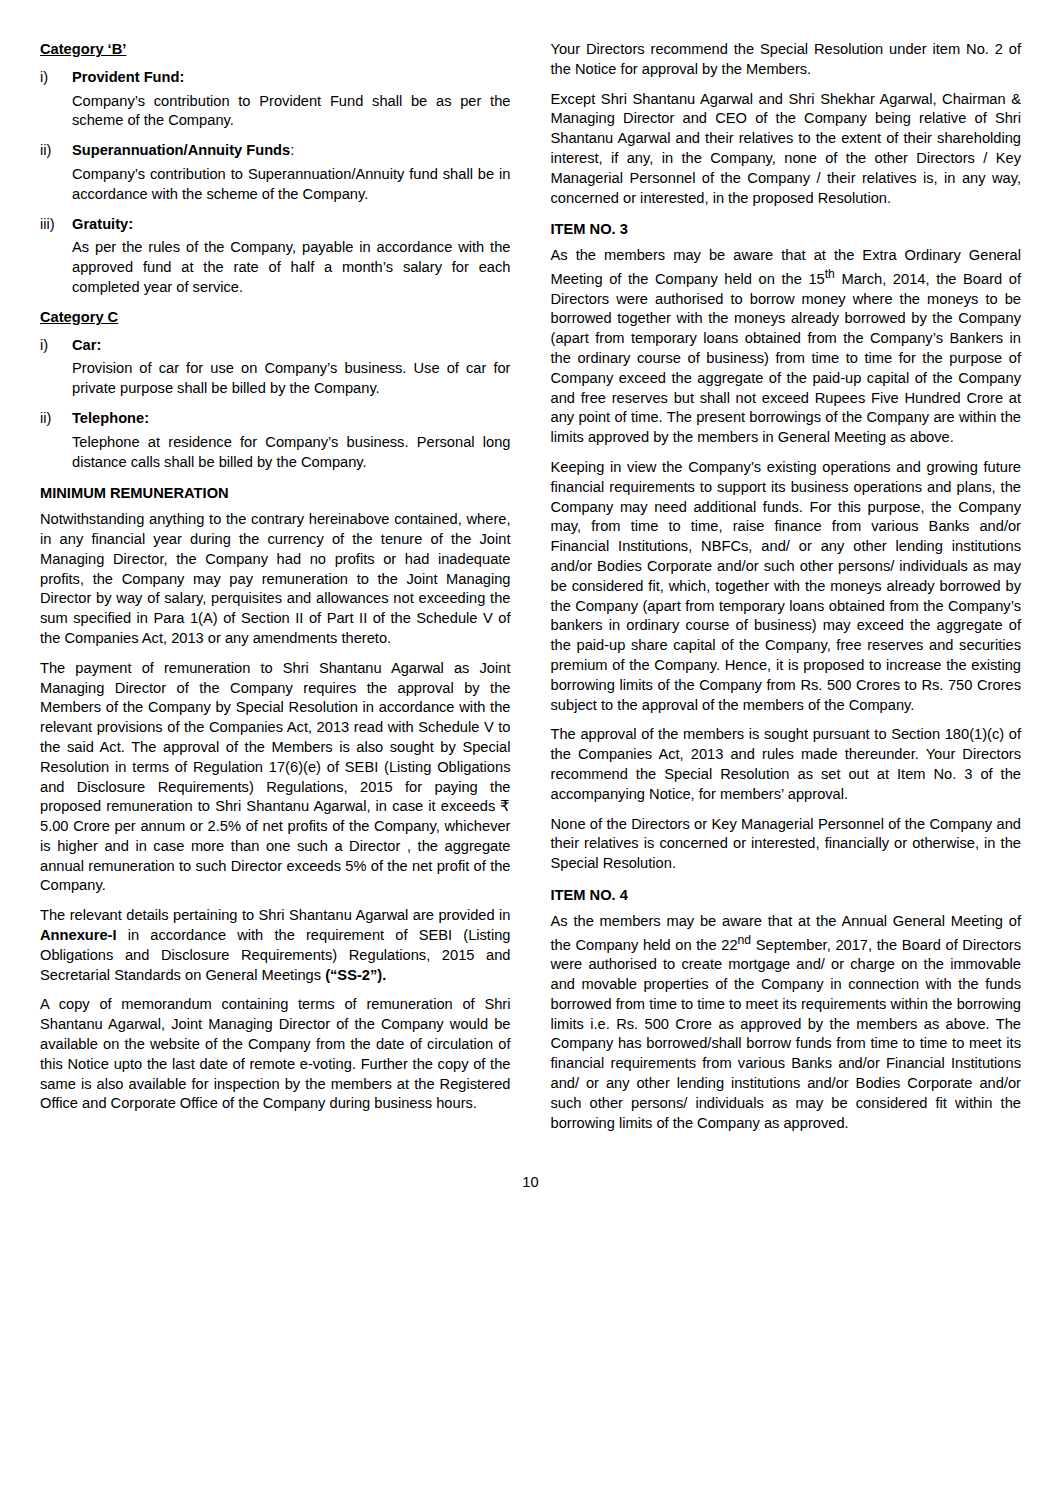Category ‘B’
i)
Provident Fund:
Company’s contribution to Provident Fund shall be as per the scheme of the Company.
ii)
Superannuation/Annuity Funds:
Company’s contribution to Superannuation/Annuity fund shall be in accordance with the scheme of the Company.
iii)
Gratuity:
As per the rules of the Company, payable in accordance with the approved fund at the rate of half a month’s salary for each completed year of service.
Category C
i)
Car:
Provision of car for use on Company’s business. Use of car for private purpose shall be billed by the Company.
ii)
Telephone:
Telephone at residence for Company’s business. Personal long distance calls shall be billed by the Company.
MINIMUM REMUNERATION
Notwithstanding anything to the contrary hereinabove contained, where, in any financial year during the currency of the tenure of the Joint Managing Director, the Company had no profits or had inadequate profits, the Company may pay remuneration to the Joint Managing Director by way of salary, perquisites and allowances not exceeding the sum specified in Para 1(A) of Section II of Part II of the Schedule V of the Companies Act, 2013 or any amendments thereto.
The payment of remuneration to Shri Shantanu Agarwal as Joint Managing Director of the Company requires the approval by the Members of the Company by Special Resolution in accordance with the relevant provisions of the Companies Act, 2013 read with Schedule V to the said Act. The approval of the Members is also sought by Special Resolution in terms of Regulation 17(6)(e) of SEBI (Listing Obligations and Disclosure Requirements) Regulations, 2015 for paying the proposed remuneration to Shri Shantanu Agarwal, in case it exceeds ₹ 5.00 Crore per annum or 2.5% of net profits of the Company, whichever is higher and in case more than one such a Director , the aggregate annual remuneration to such Director exceeds 5% of the net profit of the Company.
The relevant details pertaining to Shri Shantanu Agarwal are provided in Annexure-I in accordance with the requirement of SEBI (Listing Obligations and Disclosure Requirements) Regulations, 2015 and Secretarial Standards on General Meetings (“SS-2”).
A copy of memorandum containing terms of remuneration of Shri Shantanu Agarwal, Joint Managing Director of the Company would be available on the website of the Company from the date of circulation of this Notice upto the last date of remote e-voting. Further the copy of the same is also available for inspection by the members at the Registered Office and Corporate Office of the Company during business hours.
Your Directors recommend the Special Resolution under item No. 2 of the Notice for approval by the Members.
Except Shri Shantanu Agarwal and Shri Shekhar Agarwal, Chairman & Managing Director and CEO of the Company being relative of Shri Shantanu Agarwal and their relatives to the extent of their shareholding interest, if any, in the Company, none of the other Directors / Key Managerial Personnel of the Company / their relatives is, in any way, concerned or interested, in the proposed Resolution.
ITEM NO. 3
As the members may be aware that at the Extra Ordinary General Meeting of the Company held on the 15th March, 2014, the Board of Directors were authorised to borrow money where the moneys to be borrowed together with the moneys already borrowed by the Company (apart from temporary loans obtained from the Company’s Bankers in the ordinary course of business) from time to time for the purpose of Company exceed the aggregate of the paid-up capital of the Company and free reserves but shall not exceed Rupees Five Hundred Crore at any point of time. The present borrowings of the Company are within the limits approved by the members in General Meeting as above.
Keeping in view the Company’s existing operations and growing future financial requirements to support its business operations and plans, the Company may need additional funds. For this purpose, the Company may, from time to time, raise finance from various Banks and/or Financial Institutions, NBFCs, and/ or any other lending institutions and/or Bodies Corporate and/or such other persons/ individuals as may be considered fit, which, together with the moneys already borrowed by the Company (apart from temporary loans obtained from the Company’s bankers in ordinary course of business) may exceed the aggregate of the paid-up share capital of the Company, free reserves and securities premium of the Company. Hence, it is proposed to increase the existing borrowing limits of the Company from Rs. 500 Crores to Rs. 750 Crores subject to the approval of the members of the Company.
The approval of the members is sought pursuant to Section 180(1)(c) of the Companies Act, 2013 and rules made thereunder. Your Directors recommend the Special Resolution as set out at Item No. 3 of the accompanying Notice, for members’ approval.
None of the Directors or Key Managerial Personnel of the Company and their relatives is concerned or interested, financially or otherwise, in the Special Resolution.
ITEM NO. 4
As the members may be aware that at the Annual General Meeting of the Company held on the 22nd September, 2017, the Board of Directors were authorised to create mortgage and/ or charge on the immovable and movable properties of the Company in connection with the funds borrowed from time to time to meet its requirements within the borrowing limits i.e. Rs. 500 Crore as approved by the members as above. The Company has borrowed/shall borrow funds from time to time to meet its financial requirements from various Banks and/or Financial Institutions and/ or any other lending institutions and/or Bodies Corporate and/or such other persons/ individuals as may be considered fit within the borrowing limits of the Company as approved.
10